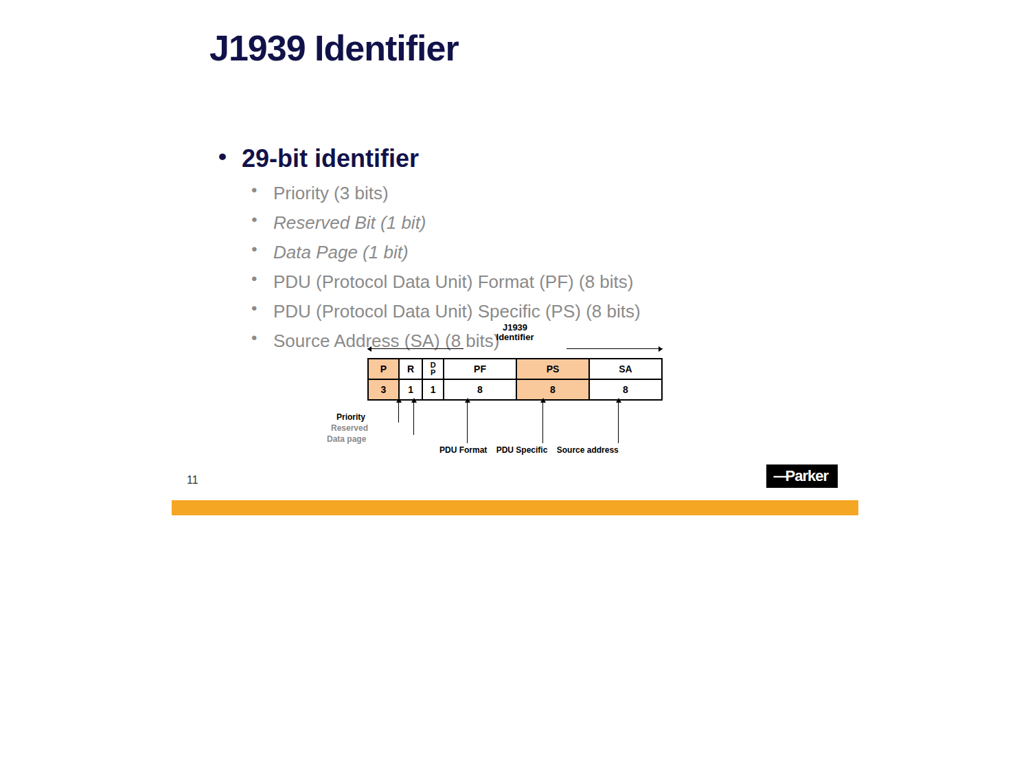J1939 Identifier
29-bit identifier
Priority (3 bits)
Reserved Bit (1 bit)
Data Page (1 bit)
PDU (Protocol Data Unit) Format (PF) (8 bits)
PDU (Protocol Data Unit) Specific (PS) (8 bits)
Source Address (SA) (8 bits)
J1939
Identifier
| P | R | D P | PF | PS | SA |
| 3 | 1 | 1 | 8 | 8 | 8 |
Priority
Reserved
Data page
PDU Format
PDU Specific
Source address
11
Parker